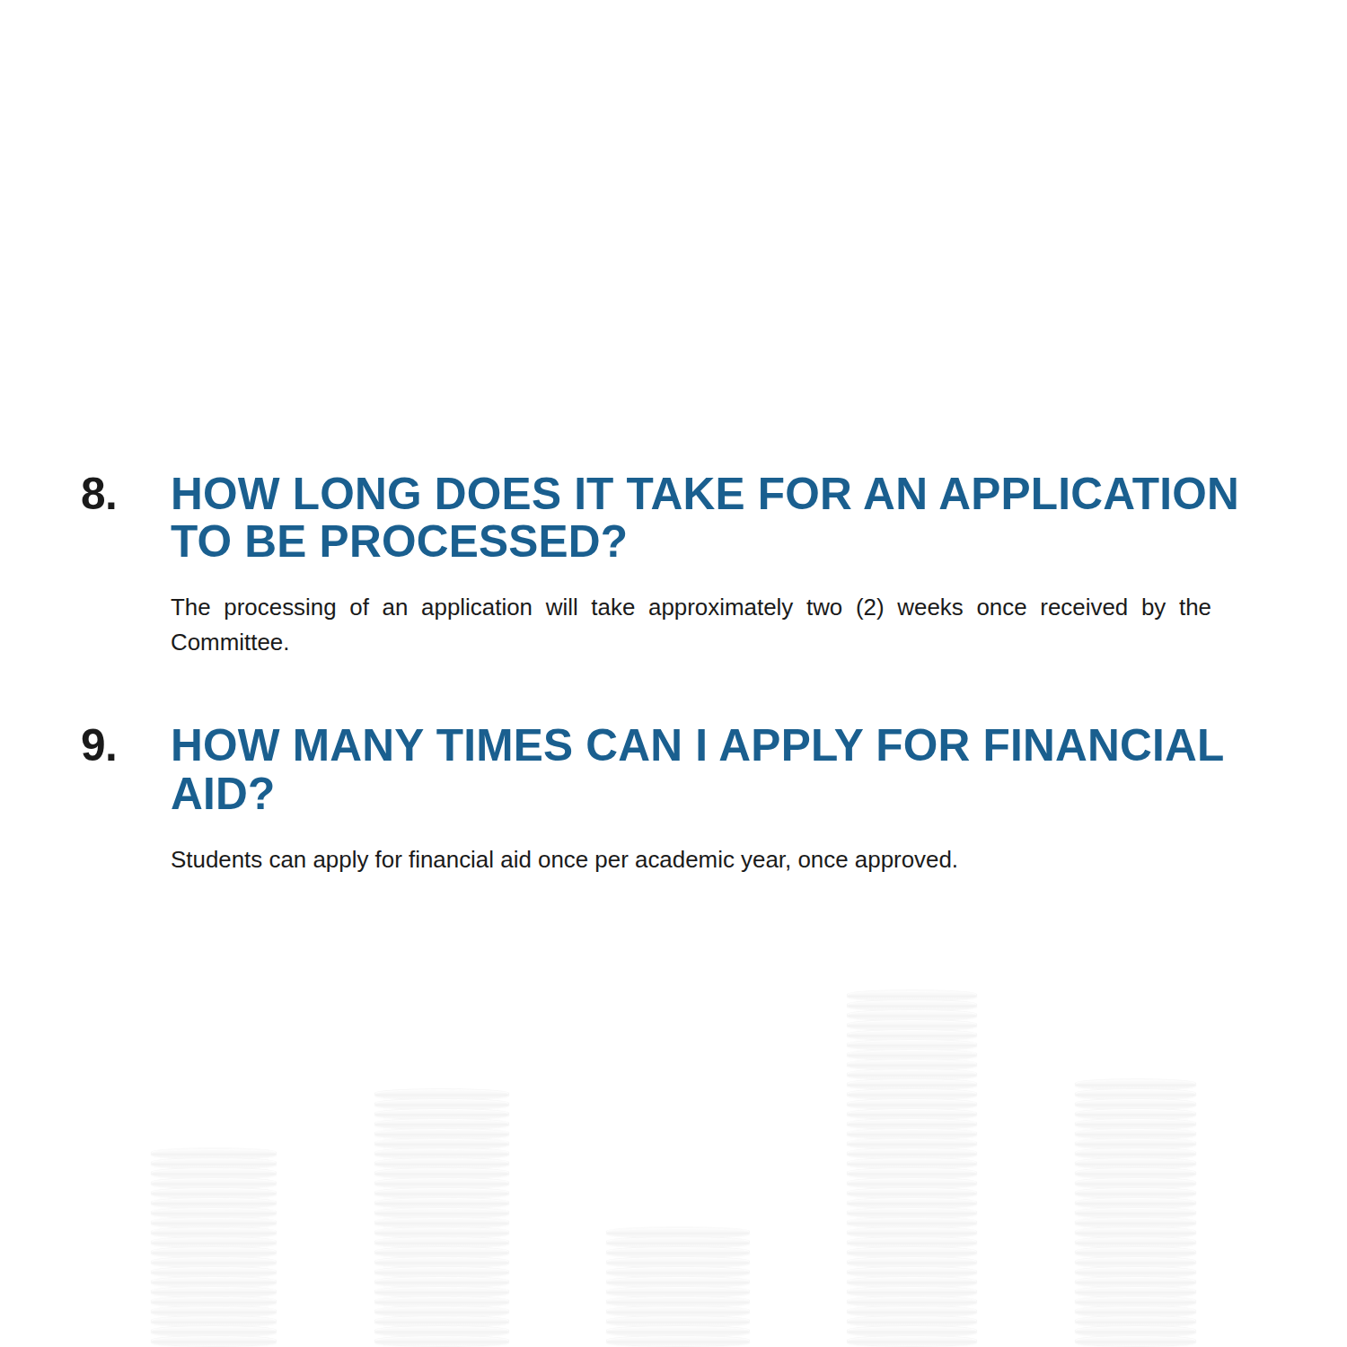8.
How long does it take for an application to be processed?
The processing of an application will take approximately two (2) weeks once received by the Committee.
9.
How many times can I apply for financial aid?
Students can apply for financial aid once per academic year, once approved.